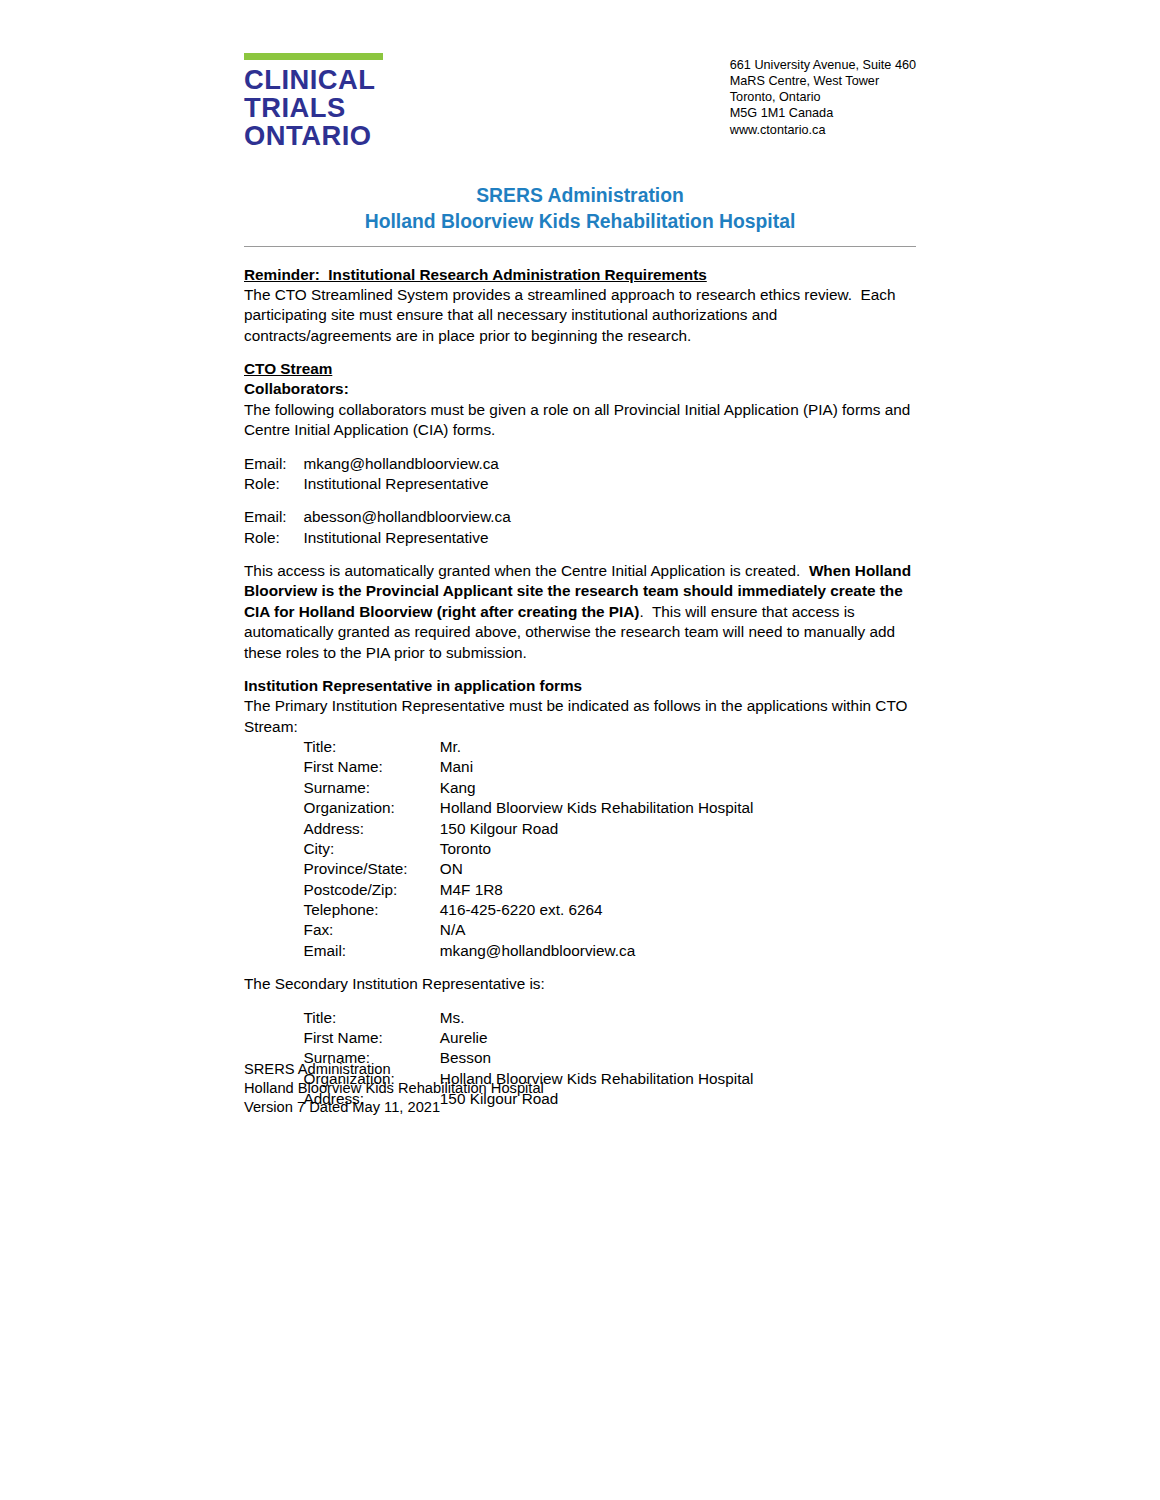CLINICAL TRIALS ONTARIO
661 University Avenue, Suite 460
MaRS Centre, West Tower
Toronto, Ontario
M5G 1M1 Canada
www.ctontario.ca
SRERS Administration Holland Bloorview Kids Rehabilitation Hospital
Reminder: Institutional Research Administration Requirements
The CTO Streamlined System provides a streamlined approach to research ethics review. Each participating site must ensure that all necessary institutional authorizations and contracts/agreements are in place prior to beginning the research.
CTO Stream
Collaborators:
The following collaborators must be given a role on all Provincial Initial Application (PIA) forms and Centre Initial Application (CIA) forms.
Email: mkang@hollandbloorview.ca
Role: Institutional Representative
Email: abesson@hollandbloorview.ca
Role: Institutional Representative
This access is automatically granted when the Centre Initial Application is created. When Holland Bloorview is the Provincial Applicant site the research team should immediately create the CIA for Holland Bloorview (right after creating the PIA). This will ensure that access is automatically granted as required above, otherwise the research team will need to manually add these roles to the PIA prior to submission.
Institution Representative in application forms
The Primary Institution Representative must be indicated as follows in the applications within CTO Stream:
Title:
Mr.
First Name:
Mani
Surname:
Kang
Organization:
Holland Bloorview Kids Rehabilitation Hospital
Address:
150 Kilgour Road
City:
Toronto
Province/State:
ON
Postcode/Zip:
M4F 1R8
Telephone:
416-425-6220 ext. 6264
Fax:
N/A
Email:
mkang@hollandbloorview.ca
The Secondary Institution Representative is:
Title:
Ms.
First Name:
Aurelie
Surname:
Besson
Organization:
Holland Bloorview Kids Rehabilitation Hospital
Address:
150 Kilgour Road
SRERS Administration
Holland Bloorview Kids Rehabilitation Hospital
Version 7 Dated May 11, 2021